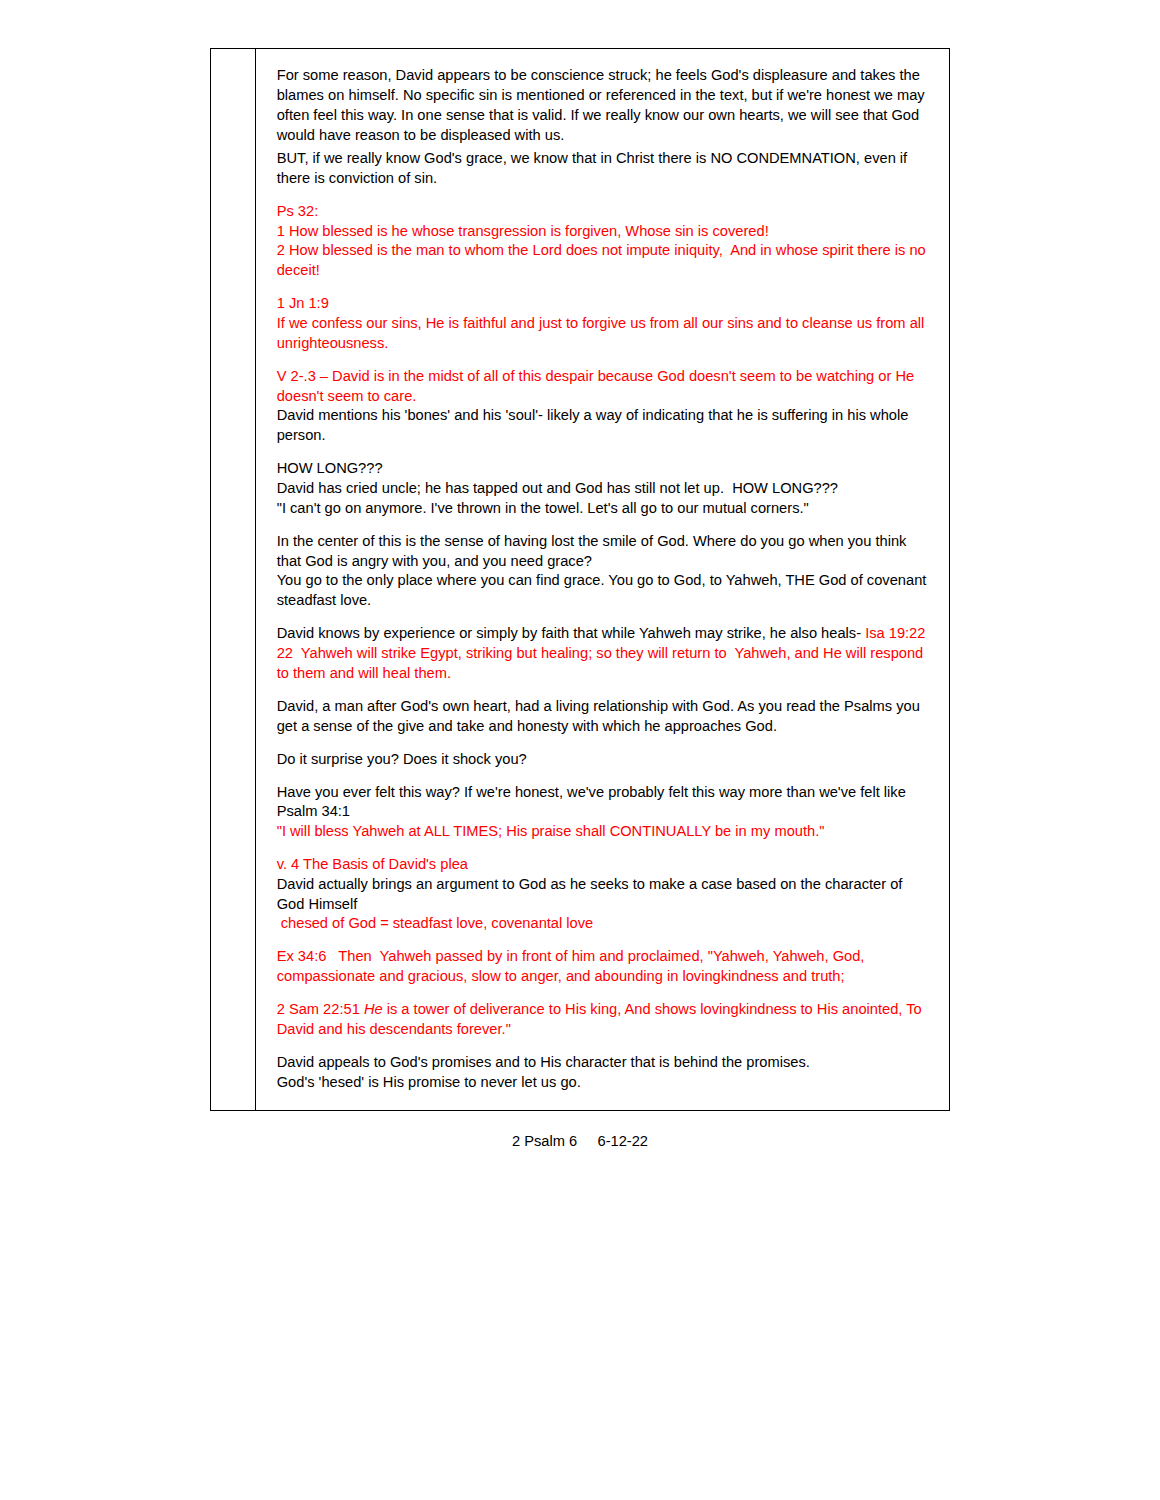For some reason, David appears to be conscience struck; he feels God's displeasure and takes the blames on himself. No specific sin is mentioned or referenced in the text, but if we're honest we may often feel this way. In one sense that is valid. If we really know our own hearts, we will see that God would have reason to be displeased with us.
BUT, if we really know God's grace, we know that in Christ there is NO CONDEMNATION, even if there is conviction of sin.
Ps 32:
1 How blessed is he whose transgression is forgiven, Whose sin is covered!
2 How blessed is the man to whom the Lord does not impute iniquity, And in whose spirit there is no deceit!
1 Jn 1:9
If we confess our sins, He is faithful and just to forgive us from all our sins and to cleanse us from all unrighteousness.
V 2-.3 – David is in the midst of all of this despair because God doesn't seem to be watching or He doesn't seem to care.
David mentions his 'bones' and his 'soul'- likely a way of indicating that he is suffering in his whole person.
HOW LONG???
David has cried uncle; he has tapped out and God has still not let up. HOW LONG???
"I can't go on anymore. I've thrown in the towel. Let's all go to our mutual corners."
In the center of this is the sense of having lost the smile of God. Where do you go when you think that God is angry with you, and you need grace?
You go to the only place where you can find grace. You go to God, to Yahweh, THE God of covenant steadfast love.
David knows by experience or simply by faith that while Yahweh may strike, he also heals- Isa 19:22
22 Yahweh will strike Egypt, striking but healing; so they will return to Yahweh, and He will respond to them and will heal them.
David, a man after God's own heart, had a living relationship with God. As you read the Psalms you get a sense of the give and take and honesty with which he approaches God.
Do it surprise you? Does it shock you?
Have you ever felt this way? If we're honest, we've probably felt this way more than we've felt like Psalm 34:1
"I will bless Yahweh at ALL TIMES; His praise shall CONTINUALLY be in my mouth."
v. 4 The Basis of David's plea
David actually brings an argument to God as he seeks to make a case based on the character of God Himself
chesed of God = steadfast love, covenantal love
Ex 34:6 Then Yahweh passed by in front of him and proclaimed, "Yahweh, Yahweh, God, compassionate and gracious, slow to anger, and abounding in lovingkindness and truth;
2 Sam 22:51 He is a tower of deliverance to His king, And shows lovingkindness to His anointed, To David and his descendants forever."
David appeals to God's promises and to His character that is behind the promises.
God's 'hesed' is His promise to never let us go.
2 Psalm 6 6-12-22